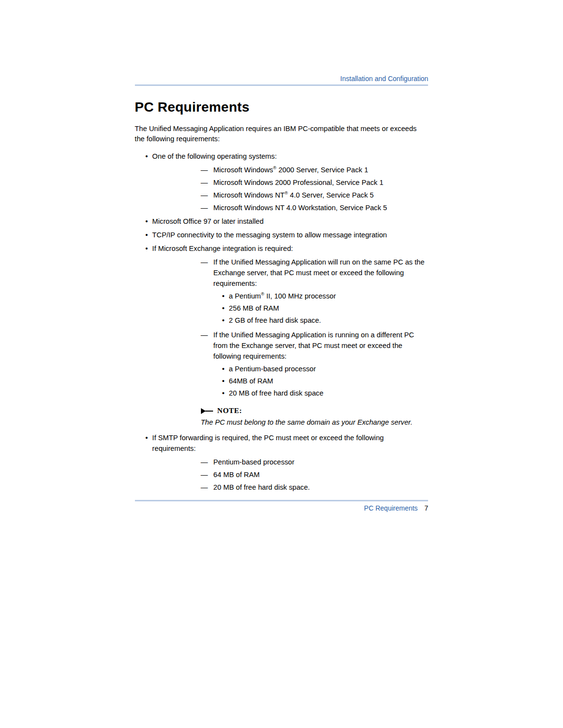Installation and Configuration
PC Requirements
The Unified Messaging Application requires an IBM PC-compatible that meets or exceeds the following requirements:
One of the following operating systems:
Microsoft Windows® 2000 Server, Service Pack 1
Microsoft Windows 2000 Professional, Service Pack 1
Microsoft Windows NT® 4.0 Server, Service Pack 5
Microsoft Windows NT 4.0 Workstation, Service Pack 5
Microsoft Office 97 or later installed
TCP/IP connectivity to the messaging system to allow message integration
If Microsoft Exchange integration is required:
If the Unified Messaging Application will run on the same PC as the Exchange server, that PC must meet or exceed the following requirements:
a Pentium® II, 100 MHz processor
256 MB of RAM
2 GB of free hard disk space.
If the Unified Messaging Application is running on a different PC from the Exchange server, that PC must meet or exceed the following requirements:
a Pentium-based processor
64MB of RAM
20 MB of free hard disk space
NOTE:
The PC must belong to the same domain as your Exchange server.
If SMTP forwarding is required, the PC must meet or exceed the following requirements:
Pentium-based processor
64 MB of RAM
20 MB of free hard disk space.
PC Requirements7